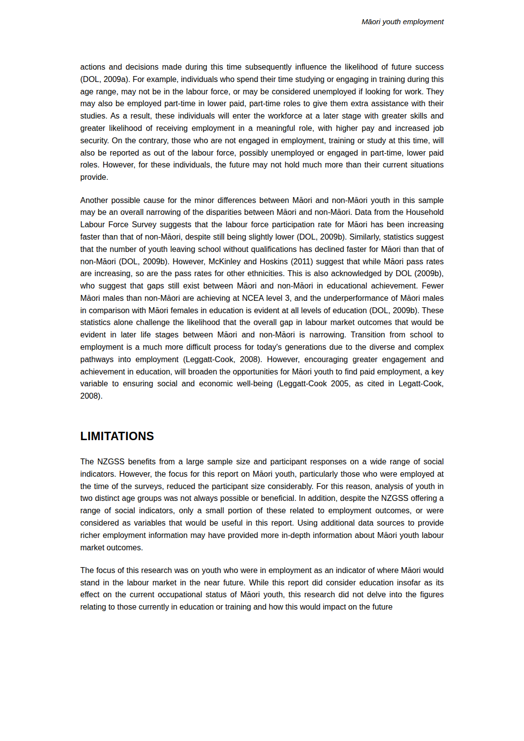Māori youth employment
actions and decisions made during this time subsequently influence the likelihood of future success (DOL, 2009a). For example, individuals who spend their time studying or engaging in training during this age range, may not be in the labour force, or may be considered unemployed if looking for work. They may also be employed part-time in lower paid, part-time roles to give them extra assistance with their studies. As a result, these individuals will enter the workforce at a later stage with greater skills and greater likelihood of receiving employment in a meaningful role, with higher pay and increased job security. On the contrary, those who are not engaged in employment, training or study at this time, will also be reported as out of the labour force, possibly unemployed or engaged in part-time, lower paid roles. However, for these individuals, the future may not hold much more than their current situations provide.
Another possible cause for the minor differences between Māori and non-Māori youth in this sample may be an overall narrowing of the disparities between Māori and non-Māori. Data from the Household Labour Force Survey suggests that the labour force participation rate for Māori has been increasing faster than that of non-Māori, despite still being slightly lower (DOL, 2009b). Similarly, statistics suggest that the number of youth leaving school without qualifications has declined faster for Māori than that of non-Māori (DOL, 2009b). However, McKinley and Hoskins (2011) suggest that while Māori pass rates are increasing, so are the pass rates for other ethnicities. This is also acknowledged by DOL (2009b), who suggest that gaps still exist between Māori and non-Māori in educational achievement. Fewer Māori males than non-Māori are achieving at NCEA level 3, and the underperformance of Māori males in comparison with Māori females in education is evident at all levels of education (DOL, 2009b). These statistics alone challenge the likelihood that the overall gap in labour market outcomes that would be evident in later life stages between Māori and non-Māori is narrowing. Transition from school to employment is a much more difficult process for today's generations due to the diverse and complex pathways into employment (Leggatt-Cook, 2008). However, encouraging greater engagement and achievement in education, will broaden the opportunities for Māori youth to find paid employment, a key variable to ensuring social and economic well-being (Leggatt-Cook 2005, as cited in Legatt-Cook, 2008).
LIMITATIONS
The NZGSS benefits from a large sample size and participant responses on a wide range of social indicators. However, the focus for this report on Māori youth, particularly those who were employed at the time of the surveys, reduced the participant size considerably. For this reason, analysis of youth in two distinct age groups was not always possible or beneficial. In addition, despite the NZGSS offering a range of social indicators, only a small portion of these related to employment outcomes, or were considered as variables that would be useful in this report. Using additional data sources to provide richer employment information may have provided more in-depth information about Māori youth labour market outcomes.
The focus of this research was on youth who were in employment as an indicator of where Māori would stand in the labour market in the near future. While this report did consider education insofar as its effect on the current occupational status of Māori youth, this research did not delve into the figures relating to those currently in education or training and how this would impact on the future